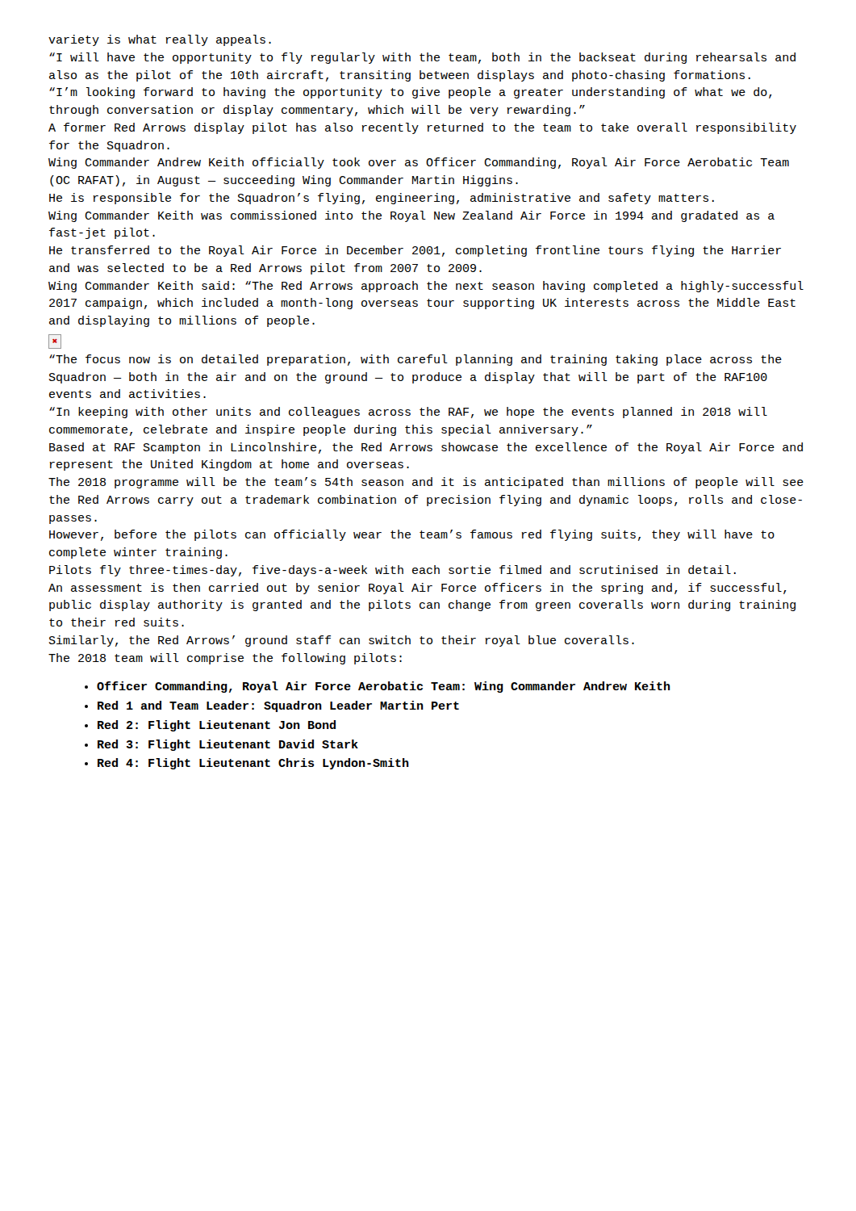variety is what really appeals.
“I will have the opportunity to fly regularly with the team, both in the backseat during rehearsals and also as the pilot of the 10th aircraft, transiting between displays and photo-chasing formations.
“I’m looking forward to having the opportunity to give people a greater understanding of what we do, through conversation or display commentary, which will be very rewarding.”
A former Red Arrows display pilot has also recently returned to the team to take overall responsibility for the Squadron.
Wing Commander Andrew Keith officially took over as Officer Commanding, Royal Air Force Aerobatic Team (OC RAFAT), in August — succeeding Wing Commander Martin Higgins.
He is responsible for the Squadron’s flying, engineering, administrative and safety matters.
Wing Commander Keith was commissioned into the Royal New Zealand Air Force in 1994 and gradated as a fast-jet pilot.
He transferred to the Royal Air Force in December 2001, completing frontline tours flying the Harrier and was selected to be a Red Arrows pilot from 2007 to 2009.
Wing Commander Keith said: “The Red Arrows approach the next season having completed a highly-successful 2017 campaign, which included a month-long overseas tour supporting UK interests across the Middle East and displaying to millions of people.
✖
“The focus now is on detailed preparation, with careful planning and training taking place across the Squadron — both in the air and on the ground — to produce a display that will be part of the RAF100 events and activities.
“In keeping with other units and colleagues across the RAF, we hope the events planned in 2018 will commemorate, celebrate and inspire people during this special anniversary.”
Based at RAF Scampton in Lincolnshire, the Red Arrows showcase the excellence of the Royal Air Force and represent the United Kingdom at home and overseas.
The 2018 programme will be the team’s 54th season and it is anticipated than millions of people will see the Red Arrows carry out a trademark combination of precision flying and dynamic loops, rolls and close-passes.
However, before the pilots can officially wear the team’s famous red flying suits, they will have to complete winter training.
Pilots fly three-times-day, five-days-a-week with each sortie filmed and scrutinised in detail.
An assessment is then carried out by senior Royal Air Force officers in the spring and, if successful, public display authority is granted and the pilots can change from green coveralls worn during training to their red suits.
Similarly, the Red Arrows’ ground staff can switch to their royal blue coveralls.
The 2018 team will comprise the following pilots:
Officer Commanding, Royal Air Force Aerobatic Team: Wing Commander Andrew Keith
Red 1 and Team Leader: Squadron Leader Martin Pert
Red 2: Flight Lieutenant Jon Bond
Red 3: Flight Lieutenant David Stark
Red 4: Flight Lieutenant Chris Lyndon-Smith